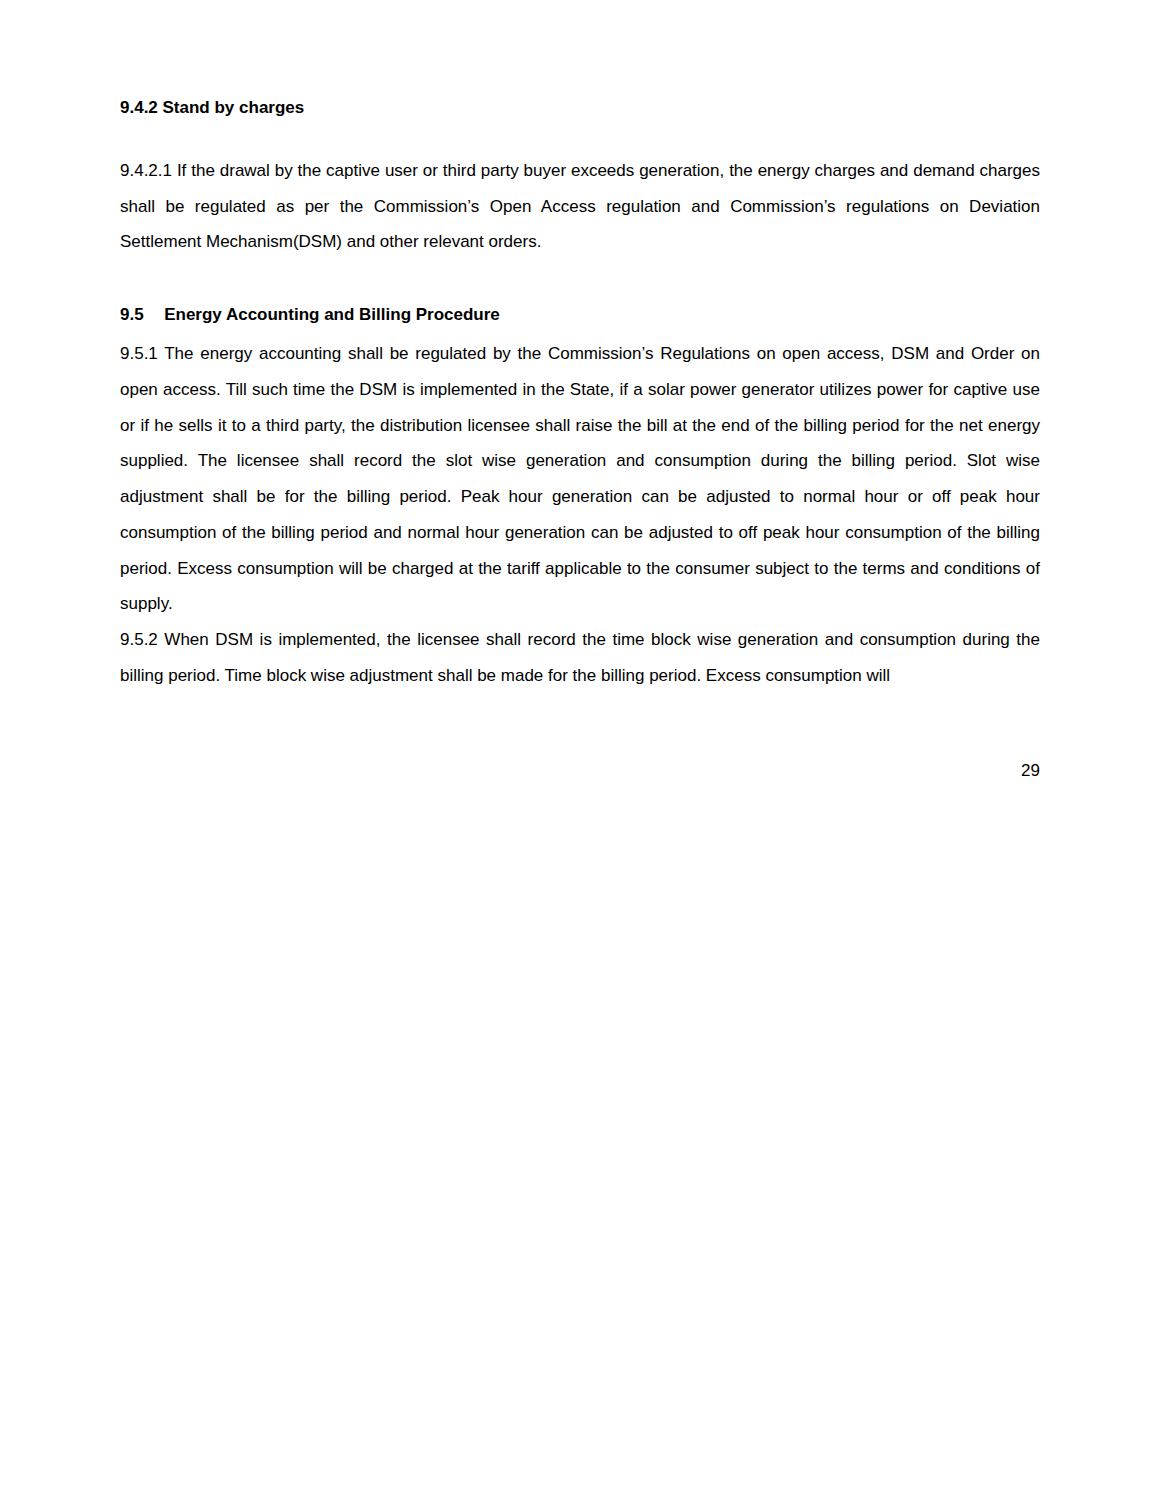9.4.2 Stand by charges
9.4.2.1 If the drawal by the captive user or third party buyer exceeds generation, the energy charges and demand charges shall be regulated as per the Commission’s Open Access regulation and Commission’s regulations on Deviation Settlement Mechanism(DSM) and other relevant orders.
9.5 Energy Accounting and Billing Procedure
9.5.1 The energy accounting shall be regulated by the Commission’s Regulations on open access, DSM and Order on open access. Till such time the DSM is implemented in the State, if a solar power generator utilizes power for captive use or if he sells it to a third party, the distribution licensee shall raise the bill at the end of the billing period for the net energy supplied. The licensee shall record the slot wise generation and consumption during the billing period. Slot wise adjustment shall be for the billing period. Peak hour generation can be adjusted to normal hour or off peak hour consumption of the billing period and normal hour generation can be adjusted to off peak hour consumption of the billing period. Excess consumption will be charged at the tariff applicable to the consumer subject to the terms and conditions of supply.
9.5.2 When DSM is implemented, the licensee shall record the time block wise generation and consumption during the billing period. Time block wise adjustment shall be made for the billing period. Excess consumption will
29